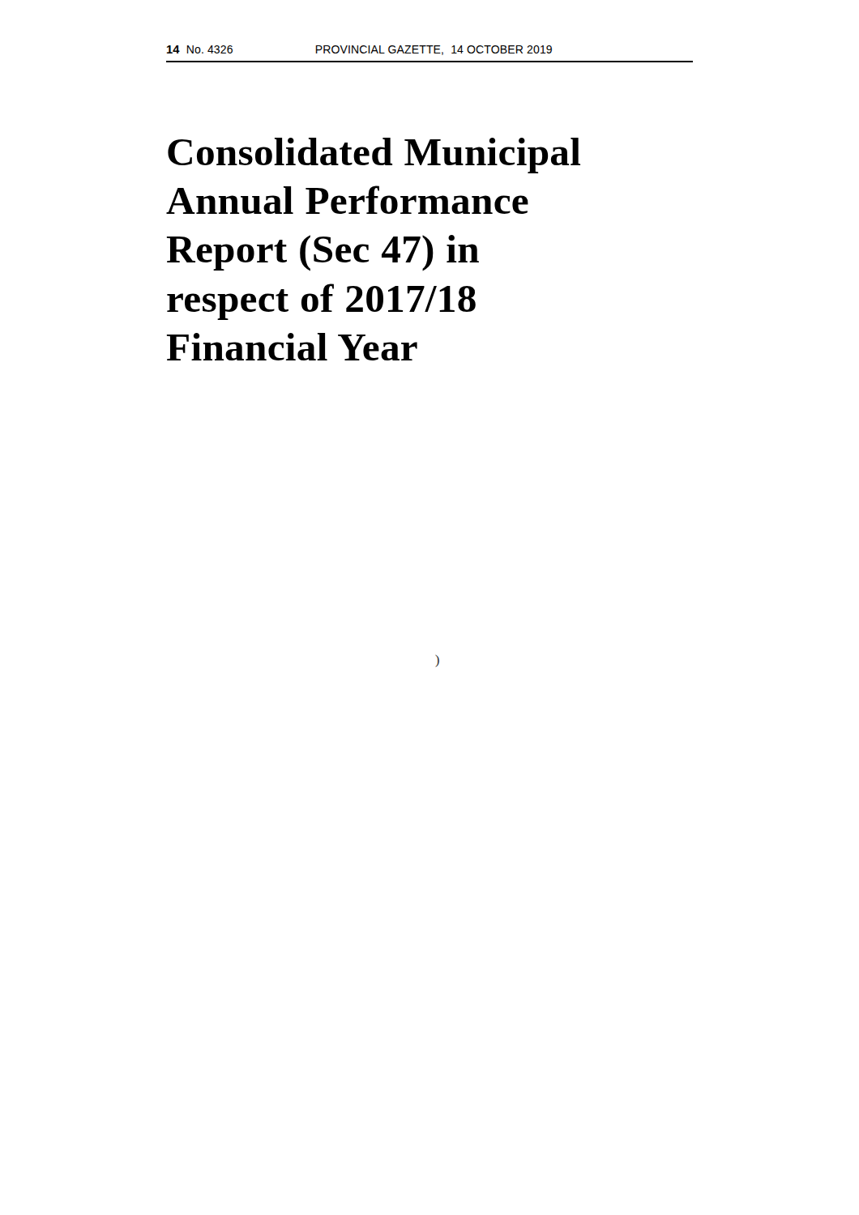14 No. 4326
PROVINCIAL GAZETTE, 14 OCTOBER 2019
Consolidated Municipal Annual Performance Report (Sec 47) in respect of 2017/18 Financial Year
)